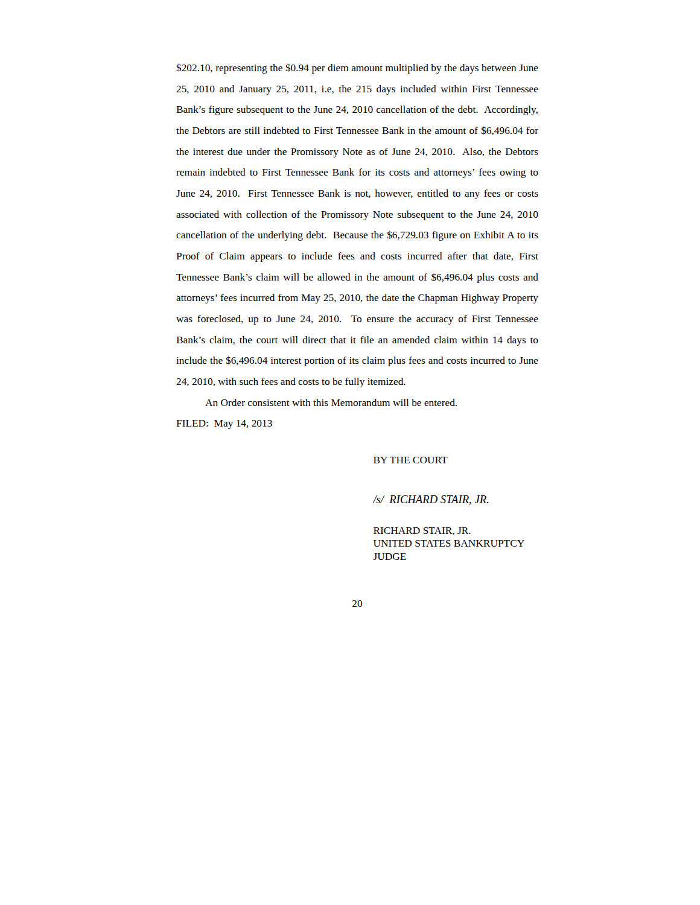$202.10, representing the $0.94 per diem amount multiplied by the days between June 25, 2010 and January 25, 2011, i.e, the 215 days included within First Tennessee Bank’s figure subsequent to the June 24, 2010 cancellation of the debt. Accordingly, the Debtors are still indebted to First Tennessee Bank in the amount of $6,496.04 for the interest due under the Promissory Note as of June 24, 2010. Also, the Debtors remain indebted to First Tennessee Bank for its costs and attorneys’ fees owing to June 24, 2010. First Tennessee Bank is not, however, entitled to any fees or costs associated with collection of the Promissory Note subsequent to the June 24, 2010 cancellation of the underlying debt. Because the $6,729.03 figure on Exhibit A to its Proof of Claim appears to include fees and costs incurred after that date, First Tennessee Bank’s claim will be allowed in the amount of $6,496.04 plus costs and attorneys’ fees incurred from May 25, 2010, the date the Chapman Highway Property was foreclosed, up to June 24, 2010. To ensure the accuracy of First Tennessee Bank’s claim, the court will direct that it file an amended claim within 14 days to include the $6,496.04 interest portion of its claim plus fees and costs incurred to June 24, 2010, with such fees and costs to be fully itemized.
An Order consistent with this Memorandum will be entered.
FILED: May 14, 2013
BY THE COURT
/s/ RICHARD STAIR, JR.
RICHARD STAIR, JR.
UNITED STATES BANKRUPTCY JUDGE
20